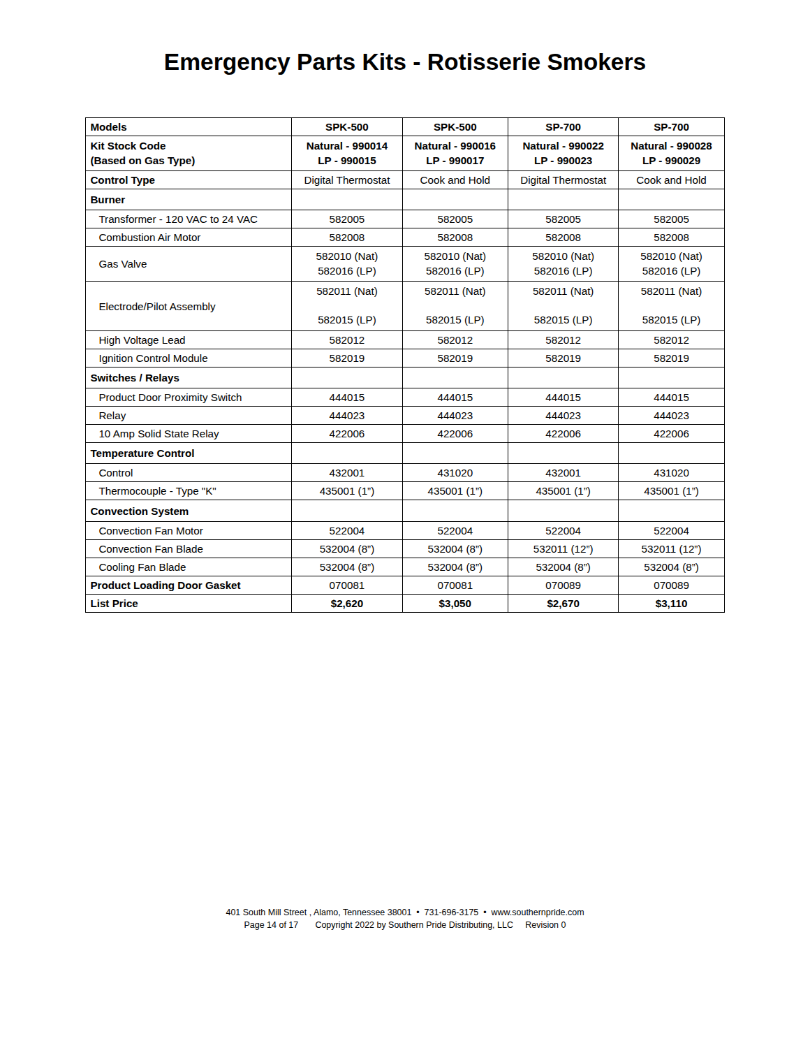Emergency Parts Kits - Rotisserie Smokers
| Models | SPK-500 | SPK-500 | SP-700 | SP-700 |
| --- | --- | --- | --- | --- |
| Kit Stock Code (Based on Gas Type) | Natural - 990014 LP - 990015 | Natural - 990016 LP - 990017 | Natural - 990022 LP - 990023 | Natural - 990028 LP - 990029 |
| Control Type | Digital Thermostat | Cook and Hold | Digital Thermostat | Cook and Hold |
| Burner | | | | |
| Transformer - 120 VAC to 24 VAC | 582005 | 582005 | 582005 | 582005 |
| Combustion Air Motor | 582008 | 582008 | 582008 | 582008 |
| Gas Valve | 582010 (Nat) 582016 (LP) | 582010 (Nat) 582016 (LP) | 582010 (Nat) 582016 (LP) | 582010 (Nat) 582016 (LP) |
| Electrode/Pilot Assembly | 582011 (Nat) 582015 (LP) | 582011 (Nat) 582015 (LP) | 582011 (Nat) 582015 (LP) | 582011 (Nat) 582015 (LP) |
| High Voltage Lead | 582012 | 582012 | 582012 | 582012 |
| Ignition Control Module | 582019 | 582019 | 582019 | 582019 |
| Switches / Relays | | | | |
| Product Door Proximity Switch | 444015 | 444015 | 444015 | 444015 |
| Relay | 444023 | 444023 | 444023 | 444023 |
| 10 Amp Solid State Relay | 422006 | 422006 | 422006 | 422006 |
| Temperature Control | | | | |
| Control | 432001 | 431020 | 432001 | 431020 |
| Thermocouple - Type "K" | 435001 (1”) | 435001 (1”) | 435001 (1”) | 435001 (1”) |
| Convection System | | | | |
| Convection Fan Motor | 522004 | 522004 | 522004 | 522004 |
| Convection Fan Blade | 532004 (8”) | 532004 (8”) | 532011 (12”) | 532011 (12”) |
| Cooling Fan Blade | 532004 (8”) | 532004 (8”) | 532004 (8”) | 532004 (8”) |
| Product Loading Door Gasket | 070081 | 070081 | 070089 | 070089 |
| List Price | $2,620 | $3,050 | $2,670 | $3,110 |
401 South Mill Street , Alamo, Tennessee 38001 • 731-696-3175 • www.southernpride.com
Page 14 of 17 Copyright 2022 by Southern Pride Distributing, LLC Revision 0